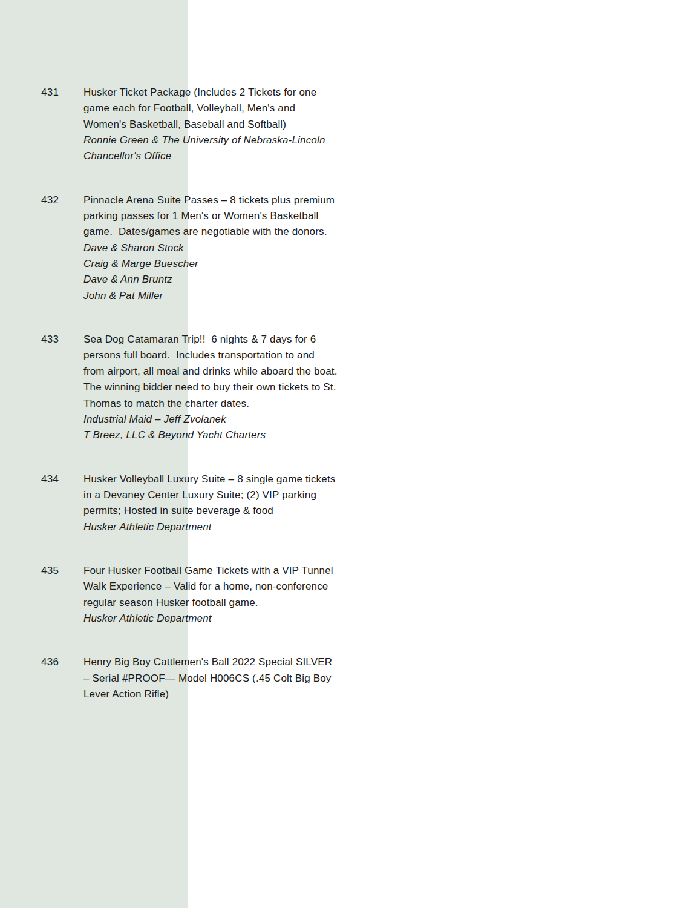431
Husker Ticket Package (Includes 2 Tickets for one game each for Football, Volleyball, Men's and Women's Basketball, Baseball and Softball) Ronnie Green & The University of Nebraska-Lincoln Chancellor's Office
432
Pinnacle Arena Suite Passes – 8 tickets plus premium parking passes for 1 Men's or Women's Basketball game. Dates/games are negotiable with the donors. Dave & Sharon Stock Craig & Marge Buescher Dave & Ann Bruntz John & Pat Miller
433
Sea Dog Catamaran Trip!! 6 nights & 7 days for 6 persons full board. Includes transportation to and from airport, all meal and drinks while aboard the boat. The winning bidder need to buy their own tickets to St. Thomas to match the charter dates. Industrial Maid – Jeff Zvolanek T Breez, LLC & Beyond Yacht Charters
434
Husker Volleyball Luxury Suite – 8 single game tickets in a Devaney Center Luxury Suite; (2) VIP parking permits; Hosted in suite beverage & food Husker Athletic Department
435
Four Husker Football Game Tickets with a VIP Tunnel Walk Experience – Valid for a home, non-conference regular season Husker football game. Husker Athletic Department
436
Henry Big Boy Cattlemen's Ball 2022 Special SILVER – Serial #PROOF— Model H006CS (.45 Colt Big Boy Lever Action Rifle)